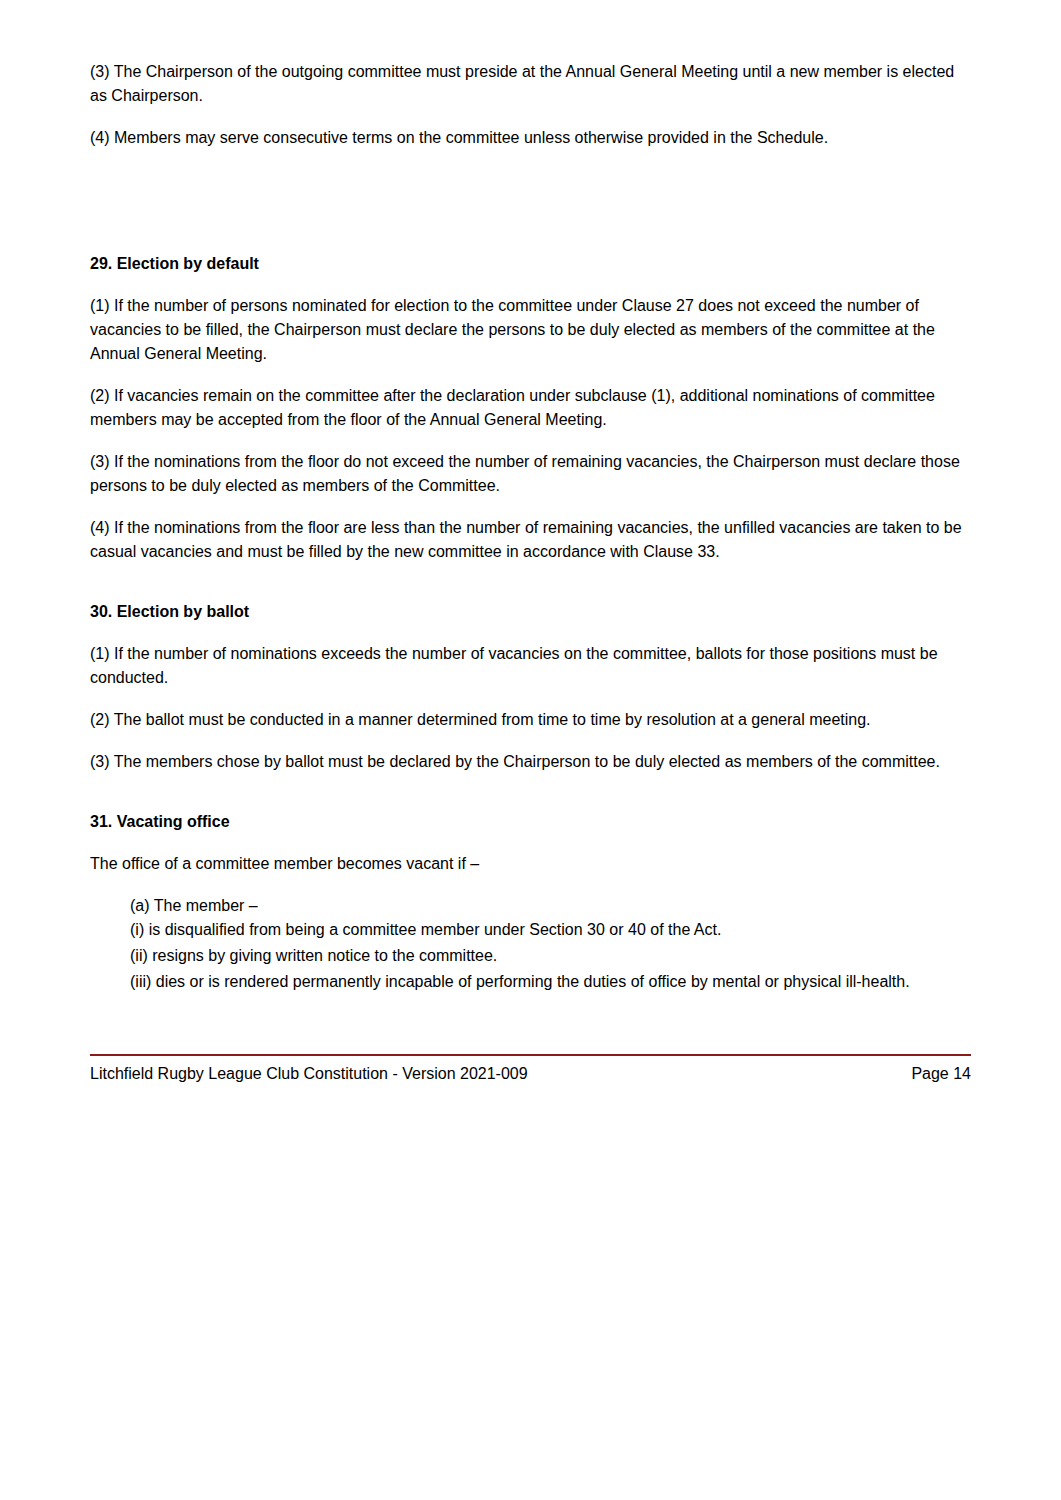(3) The Chairperson of the outgoing committee must preside at the Annual General Meeting until a new member is elected as Chairperson.
(4) Members may serve consecutive terms on the committee unless otherwise provided in the Schedule.
29. Election by default
(1) If the number of persons nominated for election to the committee under Clause 27 does not exceed the number of vacancies to be filled, the Chairperson must declare the persons to be duly elected as members of the committee at the Annual General Meeting.
(2) If vacancies remain on the committee after the declaration under subclause (1), additional nominations of committee members may be accepted from the floor of the Annual General Meeting.
(3) If the nominations from the floor do not exceed the number of remaining vacancies, the Chairperson must declare those persons to be duly elected as members of the Committee.
(4) If the nominations from the floor are less than the number of remaining vacancies, the unfilled vacancies are taken to be casual vacancies and must be filled by the new committee in accordance with Clause 33.
30. Election by ballot
(1) If the number of nominations exceeds the number of vacancies on the committee, ballots for those positions must be conducted.
(2) The ballot must be conducted in a manner determined from time to time by resolution at a general meeting.
(3) The members chose by ballot must be declared by the Chairperson to be duly elected as members of the committee.
31. Vacating office
The office of a committee member becomes vacant if –
(a) The member –
(i) is disqualified from being a committee member under Section 30 or 40 of the Act.
(ii) resigns by giving written notice to the committee.
(iii) dies or is rendered permanently incapable of performing the duties of office by mental or physical ill-health.
Litchfield Rugby League Club Constitution - Version 2021-009 Page 14